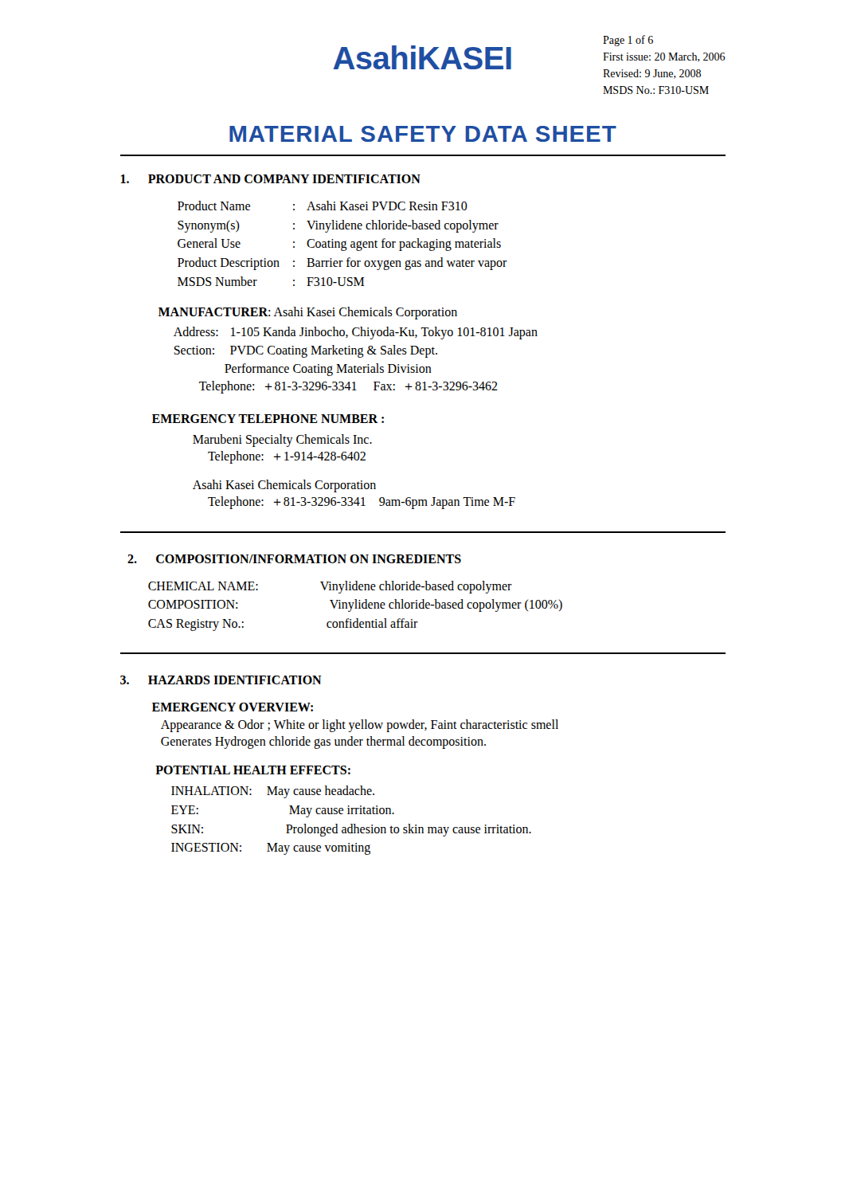Page 1 of 6
First issue: 20 March, 2006
Revised: 9 June, 2008
MSDS No.: F310-USM
Asahi KASEI
MATERIAL SAFETY DATA SHEET
1. PRODUCT AND COMPANY IDENTIFICATION
| Product Name | : | Asahi Kasei PVDC Resin F310 |
| Synonym(s) | : | Vinylidene chloride-based copolymer |
| General Use | : | Coating agent for packaging materials |
| Product Description | : | Barrier for oxygen gas and water vapor |
| MSDS Number | : | F310-USM |
MANUFACTURER: Asahi Kasei Chemicals Corporation
| Address: | 1-105 Kanda Jinbocho, Chiyoda-Ku, Tokyo 101-8101 Japan |
| Section: | PVDC Coating Marketing & Sales Dept. |
Performance Coating Materials Division
Telephone: ＋81-3-3296-3341 Fax: ＋81-3-3296-3462
EMERGENCY TELEPHONE NUMBER
:
Marubeni Specialty Chemicals Inc.
Telephone: ＋1-914-428-6402
Asahi Kasei Chemicals Corporation
Telephone: ＋81-3-3296-3341 9am-6pm Japan Time M-F
2. COMPOSITION/INFORMATION ON INGREDIENTS
CHEMICAL NAME: Vinylidene chloride-based copolymer
COMPOSITION: Vinylidene chloride-based copolymer (100%)
CAS Registry No.: confidential affair
3. HAZARDS IDENTIFICATION
EMERGENCY OVERVIEW:
Appearance & Odor ; White or light yellow powder, Faint characteristic smell
Generates Hydrogen chloride gas under thermal decomposition.
POTENTIAL HEALTH EFFECTS:
| INHALATION: | May cause headache. |
| EYE: | May cause irritation. |
| SKIN: | Prolonged adhesion to skin may cause irritation. |
| INGESTION: | May cause vomiting |